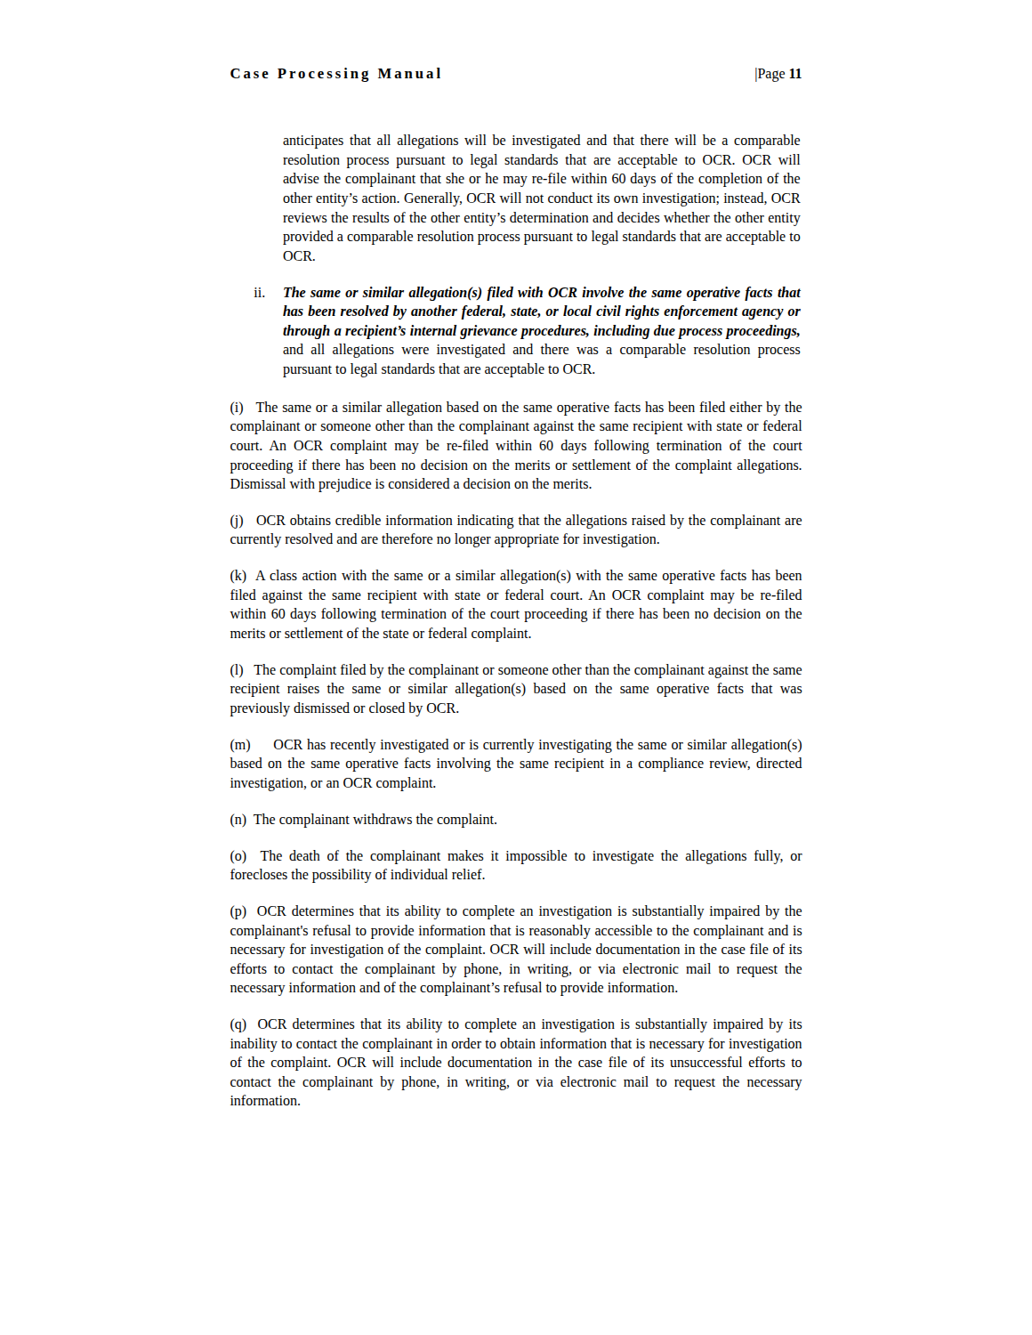Case Processing Manual
|Page 11
anticipates that all allegations will be investigated and that there will be a comparable resolution process pursuant to legal standards that are acceptable to OCR. OCR will advise the complainant that she or he may re-file within 60 days of the completion of the other entity’s action. Generally, OCR will not conduct its own investigation; instead, OCR reviews the results of the other entity’s determination and decides whether the other entity provided a comparable resolution process pursuant to legal standards that are acceptable to OCR.
ii.
The same or similar allegation(s) filed with OCR involve the same operative facts that has been resolved by another federal, state, or local civil rights enforcement agency or through a recipient’s internal grievance procedures, including due process proceedings, and all allegations were investigated and there was a comparable resolution process pursuant to legal standards that are acceptable to OCR.
(i) The same or a similar allegation based on the same operative facts has been filed either by the complainant or someone other than the complainant against the same recipient with state or federal court. An OCR complaint may be re-filed within 60 days following termination of the court proceeding if there has been no decision on the merits or settlement of the complaint allegations. Dismissal with prejudice is considered a decision on the merits.
(j) OCR obtains credible information indicating that the allegations raised by the complainant are currently resolved and are therefore no longer appropriate for investigation.
(k) A class action with the same or a similar allegation(s) with the same operative facts has been filed against the same recipient with state or federal court. An OCR complaint may be re-filed within 60 days following termination of the court proceeding if there has been no decision on the merits or settlement of the state or federal complaint.
(l) The complaint filed by the complainant or someone other than the complainant against the same recipient raises the same or similar allegation(s) based on the same operative facts that was previously dismissed or closed by OCR.
(m) OCR has recently investigated or is currently investigating the same or similar allegation(s) based on the same operative facts involving the same recipient in a compliance review, directed investigation, or an OCR complaint.
(n) The complainant withdraws the complaint.
(o) The death of the complainant makes it impossible to investigate the allegations fully, or forecloses the possibility of individual relief.
(p) OCR determines that its ability to complete an investigation is substantially impaired by the complainant's refusal to provide information that is reasonably accessible to the complainant and is necessary for investigation of the complaint. OCR will include documentation in the case file of its efforts to contact the complainant by phone, in writing, or via electronic mail to request the necessary information and of the complainant’s refusal to provide information.
(q) OCR determines that its ability to complete an investigation is substantially impaired by its inability to contact the complainant in order to obtain information that is necessary for investigation of the complaint. OCR will include documentation in the case file of its unsuccessful efforts to contact the complainant by phone, in writing, or via electronic mail to request the necessary information.